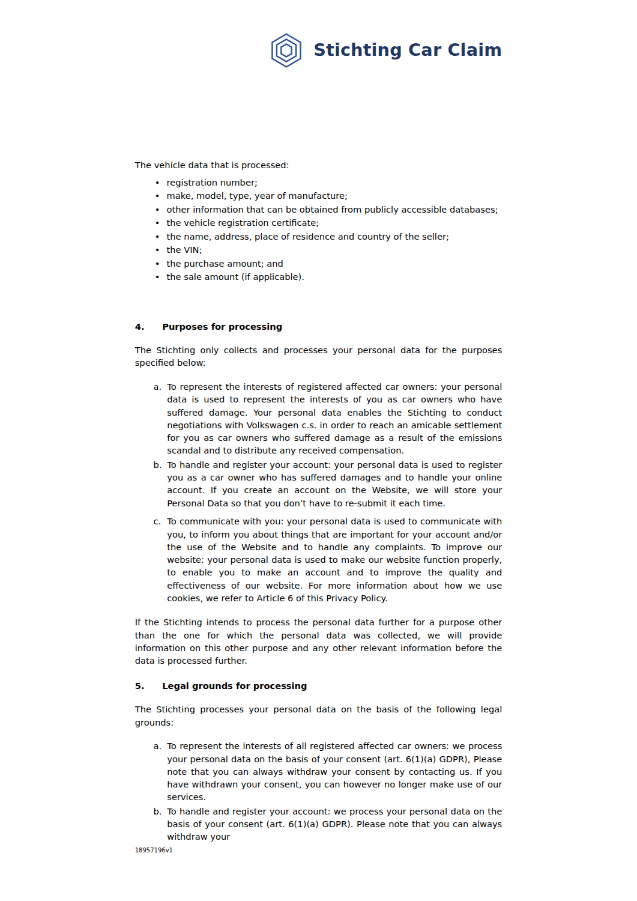Stichting Car Claim
The vehicle data that is processed:
registration number;
make, model, type, year of manufacture;
other information that can be obtained from publicly accessible databases;
the vehicle registration certificate;
the name, address, place of residence and country of the seller;
the VIN;
the purchase amount; and
the sale amount (if applicable).
4. Purposes for processing
The Stichting only collects and processes your personal data for the purposes specified below:
To represent the interests of registered affected car owners: your personal data is used to represent the interests of you as car owners who have suffered damage. Your personal data enables the Stichting to conduct negotiations with Volkswagen c.s. in order to reach an amicable settlement for you as car owners who suffered damage as a result of the emissions scandal and to distribute any received compensation.
To handle and register your account: your personal data is used to register you as a car owner who has suffered damages and to handle your online account. If you create an account on the Website, we will store your Personal Data so that you don’t have to re-submit it each time.
To communicate with you: your personal data is used to communicate with you, to inform you about things that are important for your account and/or the use of the Website and to handle any complaints. To improve our website: your personal data is used to make our website function properly, to enable you to make an account and to improve the quality and effectiveness of our website. For more information about how we use cookies, we refer to Article 6 of this Privacy Policy.
If the Stichting intends to process the personal data further for a purpose other than the one for which the personal data was collected, we will provide information on this other purpose and any other relevant information before the data is processed further.
5. Legal grounds for processing
The Stichting processes your personal data on the basis of the following legal grounds:
To represent the interests of all registered affected car owners: we process your personal data on the basis of your consent (art. 6(1)(a) GDPR), Please note that you can always withdraw your consent by contacting us. If you have withdrawn your consent, you can however no longer make use of our services.
To handle and register your account: we process your personal data on the basis of your consent (art. 6(1)(a) GDPR). Please note that you can always withdraw your
18957196v1